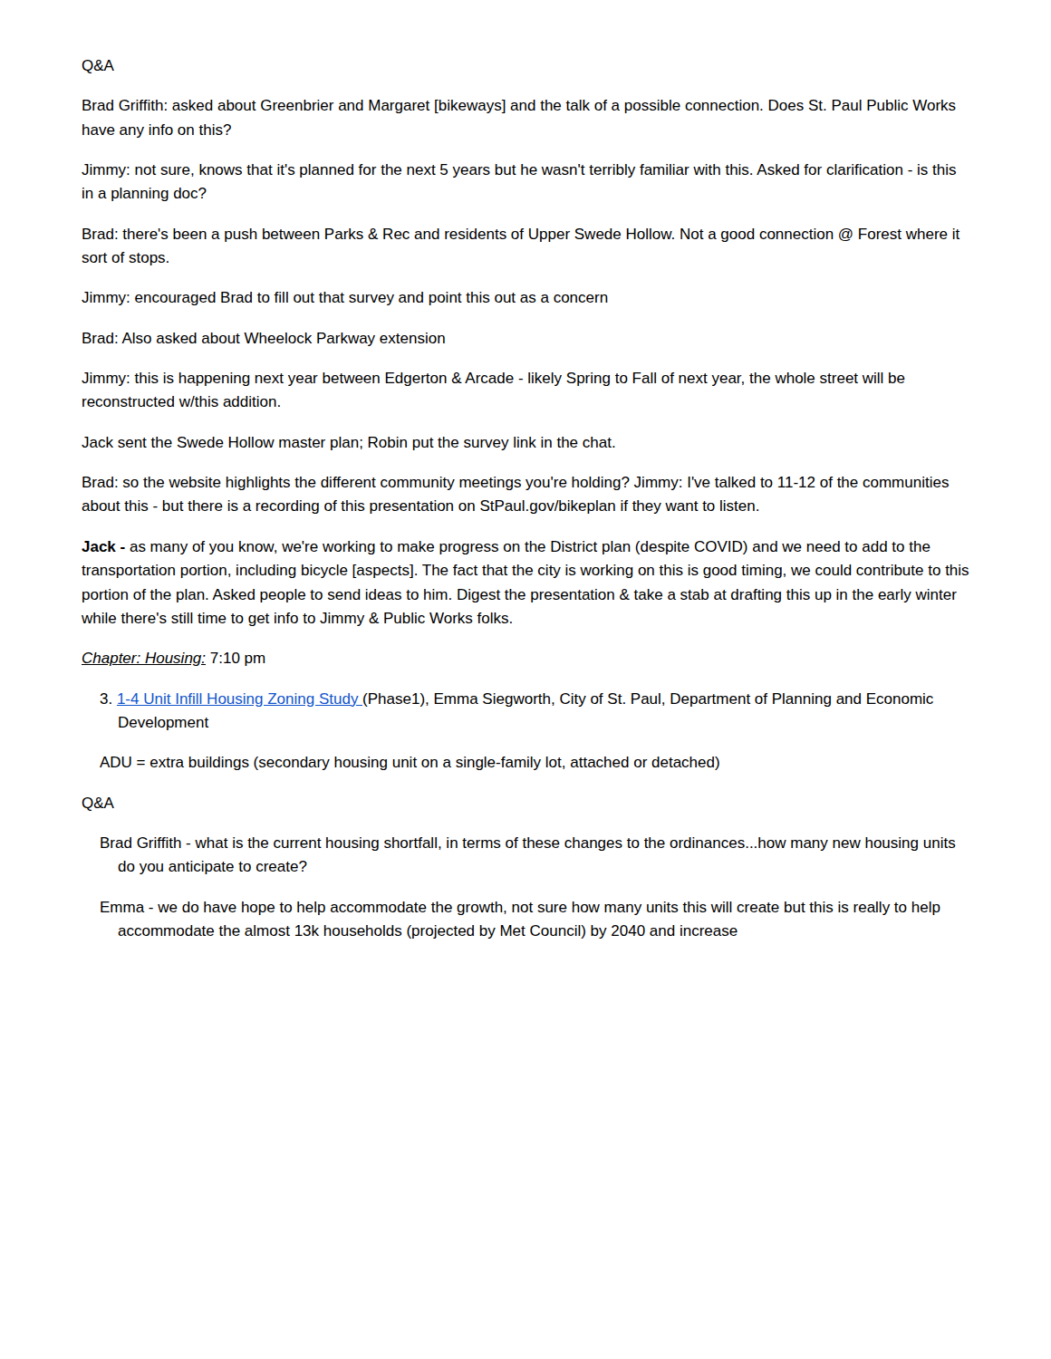Q&A
Brad Griffith: asked about Greenbrier and Margaret [bikeways] and the talk of a possible connection. Does St. Paul Public Works have any info on this?
Jimmy: not sure, knows that it's planned for the next 5 years but he wasn't terribly familiar with this. Asked for clarification - is this in a planning doc?
Brad: there's been a push between Parks & Rec and residents of Upper Swede Hollow. Not a good connection @ Forest where it sort of stops.
Jimmy: encouraged Brad to fill out that survey and point this out as a concern
Brad: Also asked about Wheelock Parkway extension
Jimmy: this is happening next year between Edgerton & Arcade - likely Spring to Fall of next year, the whole street will be reconstructed w/this addition.
Jack sent the Swede Hollow master plan; Robin put the survey link in the chat.
Brad: so the website highlights the different community meetings you're holding? Jimmy: I've talked to 11-12 of the communities about this - but there is a recording of this presentation on StPaul.gov/bikeplan if they want to listen.
Jack - as many of you know, we're working to make progress on the District plan (despite COVID) and we need to add to the transportation portion, including bicycle [aspects]. The fact that the city is working on this is good timing, we could contribute to this portion of the plan. Asked people to send ideas to him. Digest the presentation & take a stab at drafting this up in the early winter while there's still time to get info to Jimmy & Public Works folks.
Chapter: Housing: 7:10 pm
3. 1-4 Unit Infill Housing Zoning Study (Phase1), Emma Siegworth, City of St. Paul, Department of Planning and Economic Development
ADU = extra buildings (secondary housing unit on a single-family lot, attached or detached)
Q&A
Brad Griffith - what is the current housing shortfall, in terms of these changes to the ordinances...how many new housing units do you anticipate to create?
Emma - we do have hope to help accommodate the growth, not sure how many units this will create but this is really to help accommodate the almost 13k households (projected by Met Council) by 2040 and increase